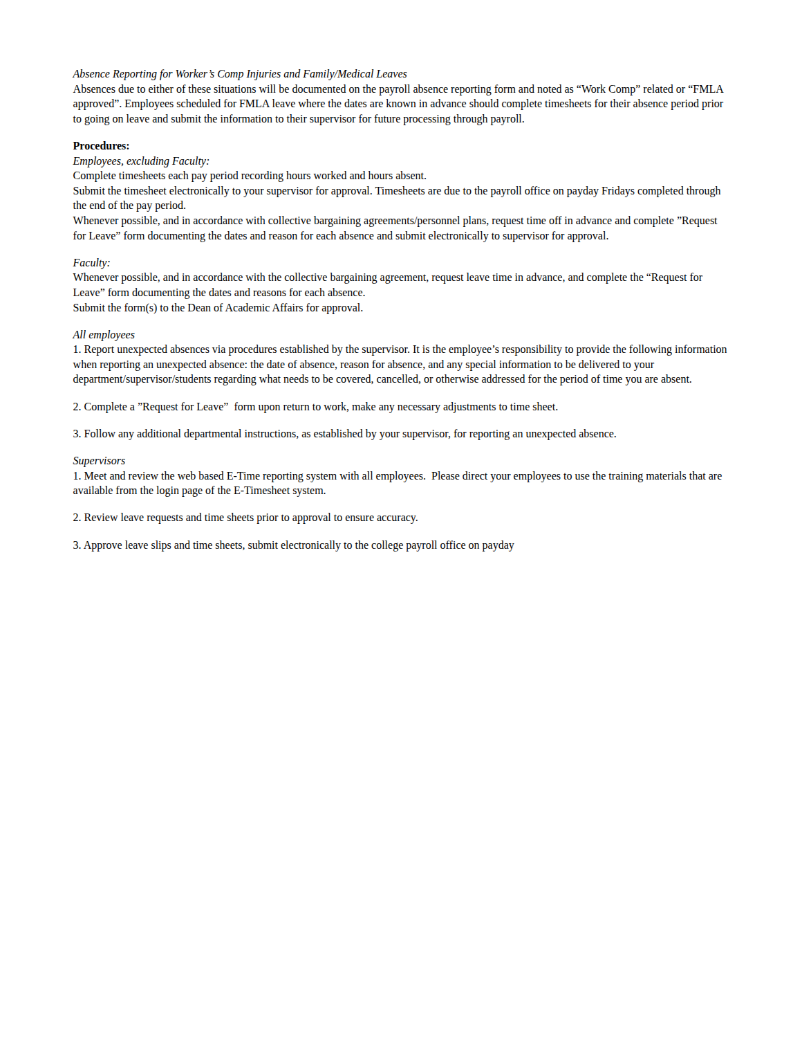Absence Reporting for Worker’s Comp Injuries and Family/Medical Leaves
Absences due to either of these situations will be documented on the payroll absence reporting form and noted as “Work Comp” related or “FMLA approved”. Employees scheduled for FMLA leave where the dates are known in advance should complete timesheets for their absence period prior to going on leave and submit the information to their supervisor for future processing through payroll.
Procedures:
Employees, excluding Faculty:
Complete timesheets each pay period recording hours worked and hours absent.
Submit the timesheet electronically to your supervisor for approval. Timesheets are due to the payroll office on payday Fridays completed through the end of the pay period.
Whenever possible, and in accordance with collective bargaining agreements/personnel plans, request time off in advance and complete ”Request for Leave” form documenting the dates and reason for each absence and submit electronically to supervisor for approval.
Faculty:
Whenever possible, and in accordance with the collective bargaining agreement, request leave time in advance, and complete the “Request for Leave” form documenting the dates and reasons for each absence.
Submit the form(s) to the Dean of Academic Affairs for approval.
All employees
1. Report unexpected absences via procedures established by the supervisor. It is the employee’s responsibility to provide the following information when reporting an unexpected absence: the date of absence, reason for absence, and any special information to be delivered to your department/supervisor/students regarding what needs to be covered, cancelled, or otherwise addressed for the period of time you are absent.
2. Complete a ”Request for Leave” form upon return to work, make any necessary adjustments to time sheet.
3. Follow any additional departmental instructions, as established by your supervisor, for reporting an unexpected absence.
Supervisors
1. Meet and review the web based E-Time reporting system with all employees. Please direct your employees to use the training materials that are available from the login page of the E-Timesheet system.
2. Review leave requests and time sheets prior to approval to ensure accuracy.
3. Approve leave slips and time sheets, submit electronically to the college payroll office on payday